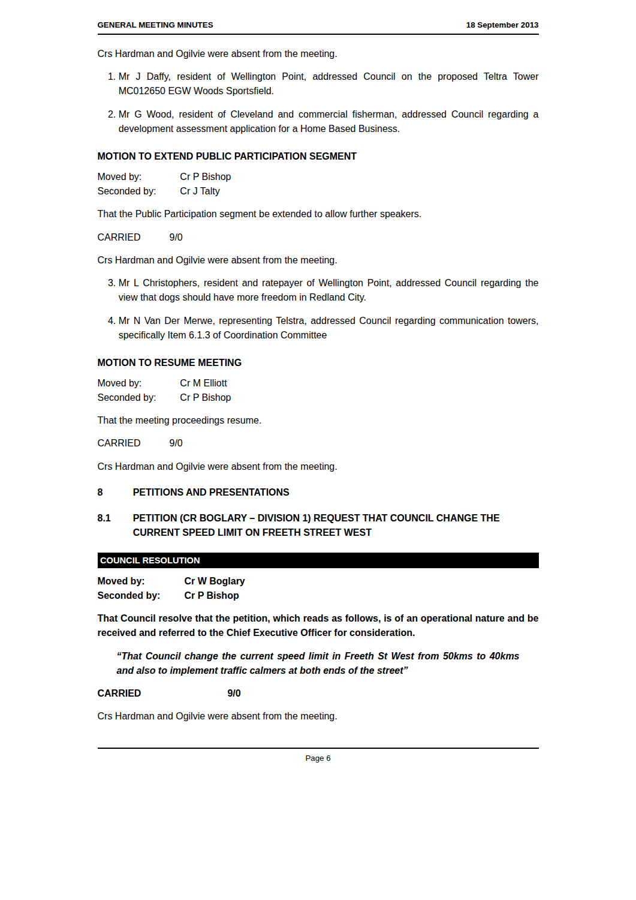GENERAL MEETING MINUTES 18 September 2013
Crs Hardman and Ogilvie were absent from the meeting.
Mr J Daffy, resident of Wellington Point, addressed Council on the proposed Teltra Tower MC012650 EGW Woods Sportsfield.
Mr G Wood, resident of Cleveland and commercial fisherman, addressed Council regarding a development assessment application for a Home Based Business.
MOTION TO EXTEND PUBLIC PARTICIPATION SEGMENT
| Moved by: | Cr P Bishop |
| Seconded by: | Cr J Talty |
That the Public Participation segment be extended to allow further speakers.
CARRIED 9/0
Crs Hardman and Ogilvie were absent from the meeting.
Mr L Christophers, resident and ratepayer of Wellington Point, addressed Council regarding the view that dogs should have more freedom in Redland City.
Mr N Van Der Merwe, representing Telstra, addressed Council regarding communication towers, specifically Item 6.1.3 of Coordination Committee
MOTION TO RESUME MEETING
| Moved by: | Cr M Elliott |
| Seconded by: | Cr P Bishop |
That the meeting proceedings resume.
CARRIED 9/0
Crs Hardman and Ogilvie were absent from the meeting.
8 PETITIONS AND PRESENTATIONS
8.1 PETITION (CR BOGLARY – DIVISION 1) REQUEST THAT COUNCIL CHANGE THE CURRENT SPEED LIMIT ON FREETH STREET WEST
COUNCIL RESOLUTION
| Moved by: | Cr W Boglary |
| Seconded by: | Cr P Bishop |
That Council resolve that the petition, which reads as follows, is of an operational nature and be received and referred to the Chief Executive Officer for consideration.
“That Council change the current speed limit in Freeth St West from 50kms to 40kms and also to implement traffic calmers at both ends of the street”
CARRIED 9/0
Crs Hardman and Ogilvie were absent from the meeting.
Page 6